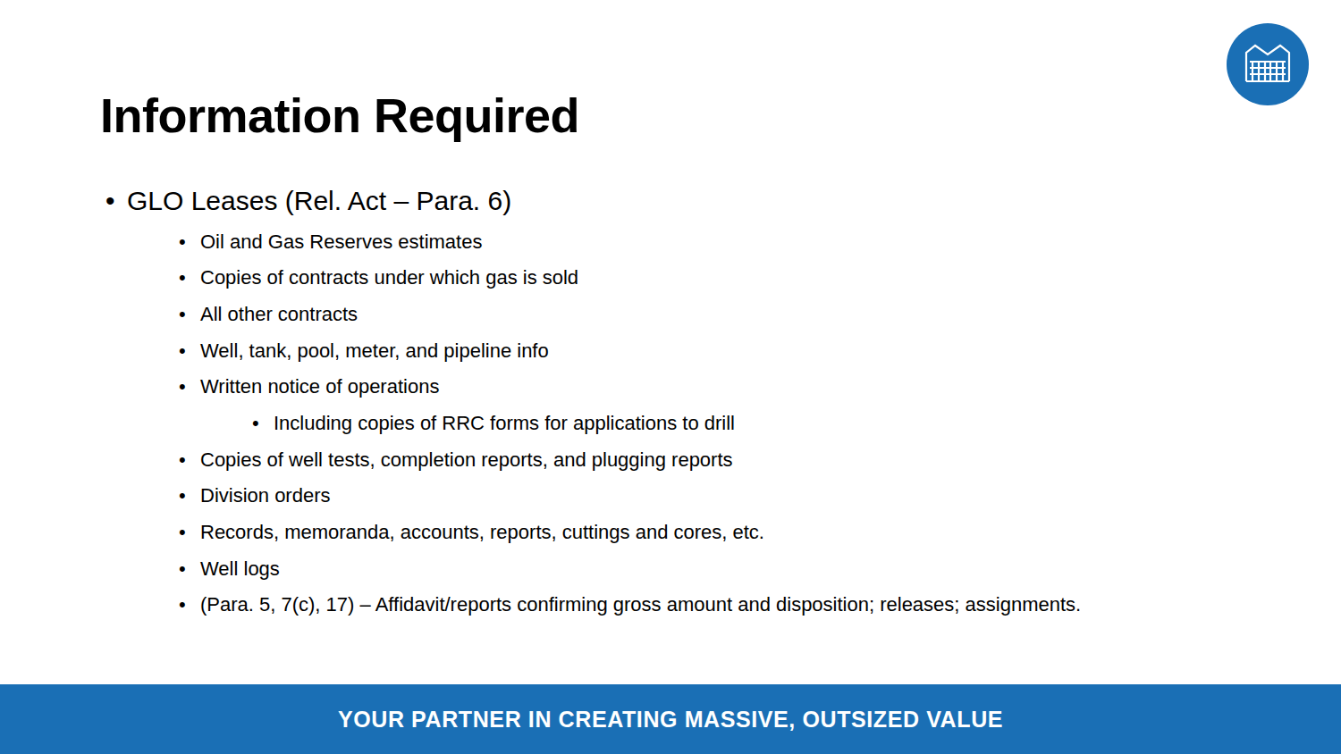Information Required
GLO Leases (Rel. Act – Para. 6)
Oil and Gas Reserves estimates
Copies of contracts under which gas is sold
All other contracts
Well, tank, pool, meter, and pipeline info
Written notice of operations
Including copies of RRC forms for applications to drill
Copies of well tests, completion reports, and plugging reports
Division orders
Records, memoranda, accounts, reports, cuttings and cores, etc.
Well logs
(Para. 5, 7(c), 17) – Affidavit/reports confirming gross amount and disposition; releases; assignments.
YOUR PARTNER IN CREATING MASSIVE, OUTSIZED VALUE